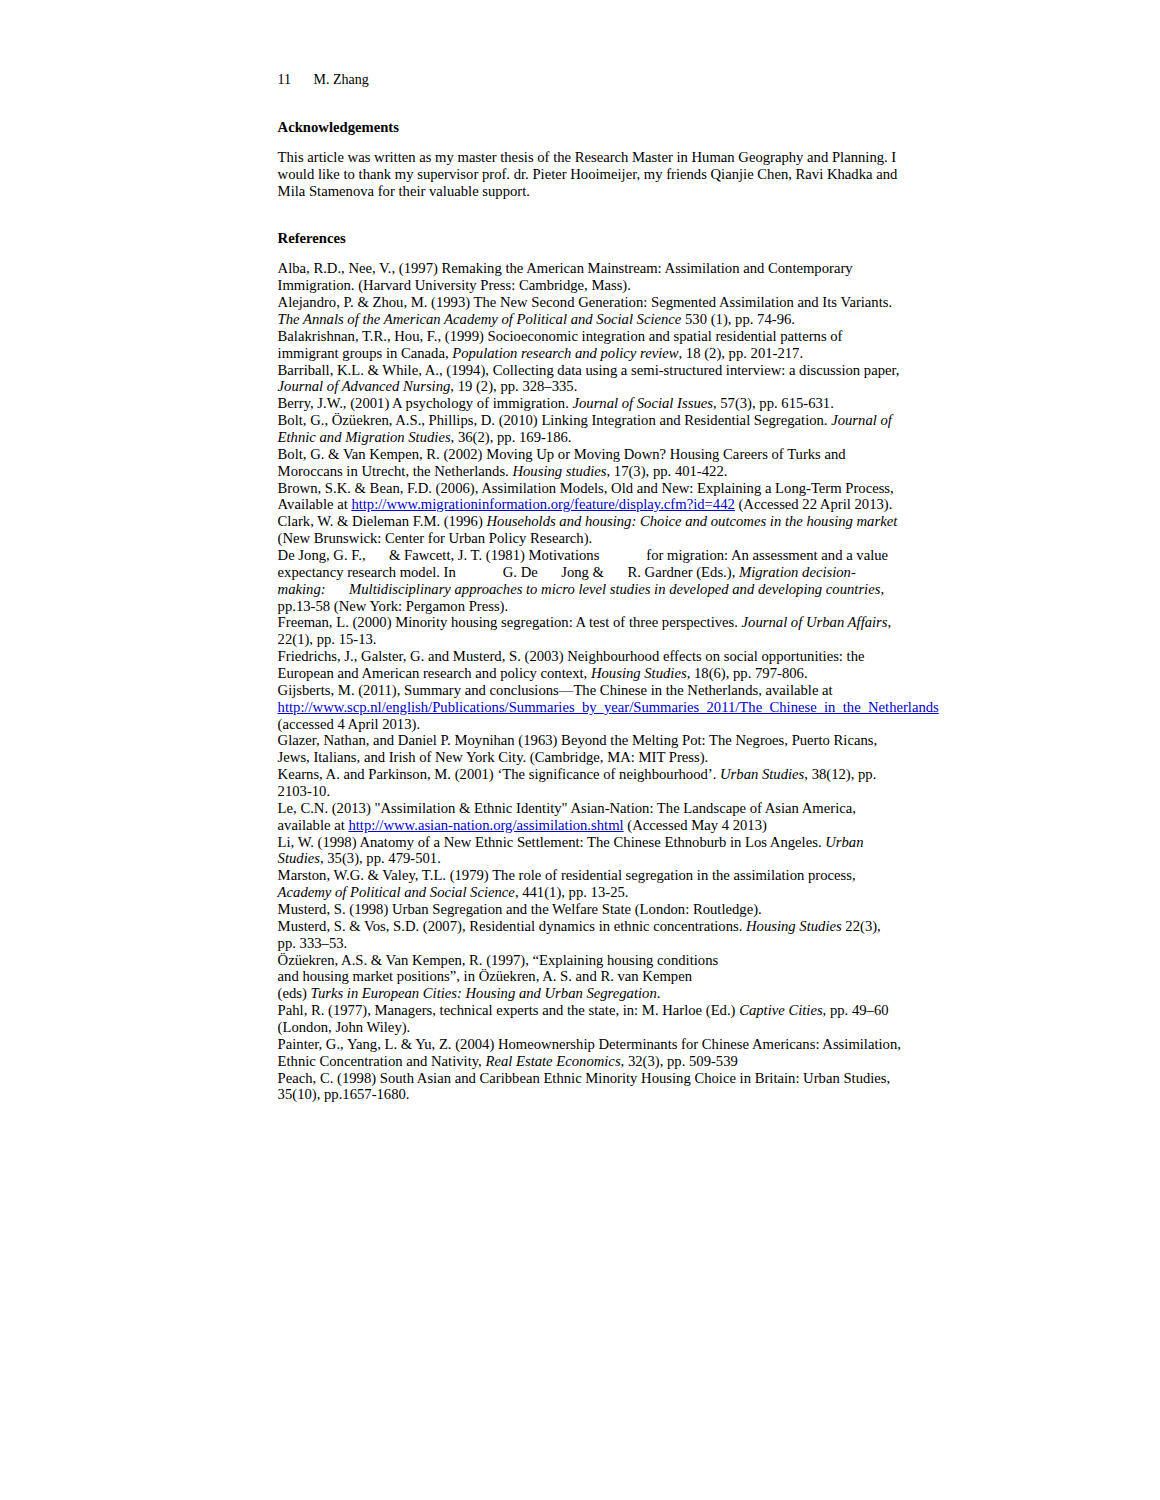11 M. Zhang
Acknowledgements
This article was written as my master thesis of the Research Master in Human Geography and Planning. I would like to thank my supervisor prof. dr. Pieter Hooimeijer, my friends Qianjie Chen, Ravi Khadka and Mila Stamenova for their valuable support.
References
Alba, R.D., Nee, V., (1997) Remaking the American Mainstream: Assimilation and Contemporary Immigration. (Harvard University Press: Cambridge, Mass).
Alejandro, P. & Zhou, M. (1993) The New Second Generation: Segmented Assimilation and Its Variants. The Annals of the American Academy of Political and Social Science 530 (1), pp. 74-96.
Balakrishnan, T.R., Hou, F., (1999) Socioeconomic integration and spatial residential patterns of immigrant groups in Canada, Population research and policy review, 18 (2), pp. 201-217.
Barriball, K.L. & While, A., (1994), Collecting data using a semi-structured interview: a discussion paper, Journal of Advanced Nursing, 19 (2), pp. 328–335.
Berry, J.W., (2001) A psychology of immigration. Journal of Social Issues, 57(3), pp. 615-631.
Bolt, G., Özüekren, A.S., Phillips, D. (2010) Linking Integration and Residential Segregation. Journal of Ethnic and Migration Studies, 36(2), pp. 169-186.
Bolt, G. & Van Kempen, R. (2002) Moving Up or Moving Down? Housing Careers of Turks and Moroccans in Utrecht, the Netherlands. Housing studies, 17(3), pp. 401-422.
Brown, S.K. & Bean, F.D. (2006), Assimilation Models, Old and New: Explaining a Long-Term Process, Available at http://www.migrationinformation.org/feature/display.cfm?id=442 (Accessed 22 April 2013).
Clark, W. & Dieleman F.M. (1996) Households and housing: Choice and outcomes in the housing market (New Brunswick: Center for Urban Policy Research).
De Jong, G. F., & Fawcett, J. T. (1981) Motivations for migration: An assessment and a value expectancy research model. In G. De Jong & R. Gardner (Eds.), Migration decision-making: Multidisciplinary approaches to micro level studies in developed and developing countries, pp.13-58 (New York: Pergamon Press).
Freeman, L. (2000) Minority housing segregation: A test of three perspectives. Journal of Urban Affairs, 22(1), pp. 15-13.
Friedrichs, J., Galster, G. and Musterd, S. (2003) Neighbourhood effects on social opportunities: the European and American research and policy context, Housing Studies, 18(6), pp. 797-806.
Gijsberts, M. (2011), Summary and conclusions—The Chinese in the Netherlands, available at http://www.scp.nl/english/Publications/Summaries_by_year/Summaries_2011/The_Chinese_in_the_Netherlands (accessed 4 April 2013).
Glazer, Nathan, and Daniel P. Moynihan (1963) Beyond the Melting Pot: The Negroes, Puerto Ricans, Jews, Italians, and Irish of New York City. (Cambridge, MA: MIT Press).
Kearns, A. and Parkinson, M. (2001) ‘The significance of neighbourhood’. Urban Studies, 38(12), pp. 2103-10.
Le, C.N. (2013) "Assimilation & Ethnic Identity" Asian-Nation: The Landscape of Asian America, available at http://www.asian-nation.org/assimilation.shtml (Accessed May 4 2013)
Li, W. (1998) Anatomy of a New Ethnic Settlement: The Chinese Ethnoburb in Los Angeles. Urban Studies, 35(3), pp. 479-501.
Marston, W.G. & Valey, T.L. (1979) The role of residential segregation in the assimilation process, Academy of Political and Social Science, 441(1), pp. 13-25.
Musterd, S. (1998) Urban Segregation and the Welfare State (London: Routledge).
Musterd, S. & Vos, S.D. (2007), Residential dynamics in ethnic concentrations. Housing Studies 22(3), pp. 333–53.
Özüekren, A.S. & Van Kempen, R. (1997), “Explaining housing conditions
and housing market positions”, in Özüekren, A. S. and R. van Kempen
(eds) Turks in European Cities: Housing and Urban Segregation.
Pahl, R. (1977), Managers, technical experts and the state, in: M. Harloe (Ed.) Captive Cities, pp. 49–60 (London, John Wiley).
Painter, G., Yang, L. & Yu, Z. (2004) Homeownership Determinants for Chinese Americans: Assimilation, Ethnic Concentration and Nativity, Real Estate Economics, 32(3), pp. 509-539
Peach, C. (1998) South Asian and Caribbean Ethnic Minority Housing Choice in Britain: Urban Studies, 35(10), pp.1657-1680.